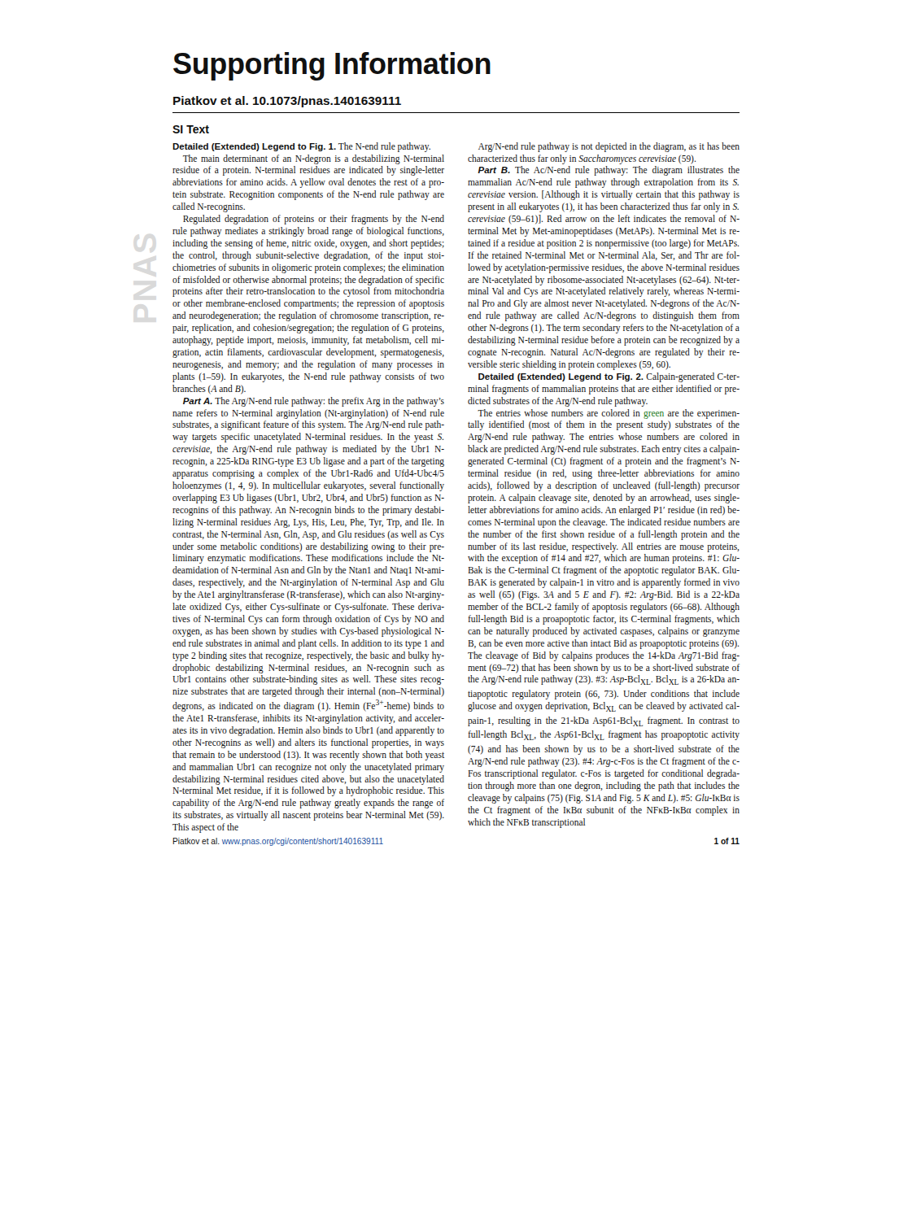PNAS
Supporting Information
Piatkov et al. 10.1073/pnas.1401639111
SI Text
Detailed (Extended) Legend to Fig. 1. The N-end rule pathway.
The main determinant of an N-degron is a destabilizing N-terminal residue of a protein. N-terminal residues are indicated by single-letter abbreviations for amino acids. A yellow oval denotes the rest of a protein substrate. Recognition components of the N-end rule pathway are called N-recognins.
Regulated degradation of proteins or their fragments by the N-end rule pathway mediates a strikingly broad range of biological functions, including the sensing of heme, nitric oxide, oxygen, and short peptides; the control, through subunit-selective degradation, of the input stoichiometries of subunits in oligomeric protein complexes; the elimination of misfolded or otherwise abnormal proteins; the degradation of specific proteins after their retro-translocation to the cytosol from mitochondria or other membrane-enclosed compartments; the repression of apoptosis and neurodegeneration; the regulation of chromosome transcription, repair, replication, and cohesion/segregation; the regulation of G proteins, autophagy, peptide import, meiosis, immunity, fat metabolism, cell migration, actin filaments, cardiovascular development, spermatogenesis, neurogenesis, and memory; and the regulation of many processes in plants (1–59). In eukaryotes, the N-end rule pathway consists of two branches (A and B).
Part A. The Arg/N-end rule pathway: the prefix Arg in the pathway’s name refers to N-terminal arginylation (Nt-arginylation) of N-end rule substrates, a significant feature of this system. The Arg/N-end rule pathway targets specific unacetylated N-terminal residues. In the yeast S. cerevisiae, the Arg/N-end rule pathway is mediated by the Ubr1 N-recognin, a 225-kDa RING-type E3 Ub ligase and a part of the targeting apparatus comprising a complex of the Ubr1-Rad6 and Ufd4-Ubc4/5 holoenzymes (1, 4, 9). In multicellular eukaryotes, several functionally overlapping E3 Ub ligases (Ubr1, Ubr2, Ubr4, and Ubr5) function as N-recognins of this pathway. An N-recognin binds to the primary destabilizing N-terminal residues Arg, Lys, His, Leu, Phe, Tyr, Trp, and Ile. In contrast, the N-terminal Asn, Gln, Asp, and Glu residues (as well as Cys under some metabolic conditions) are destabilizing owing to their preliminary enzymatic modifications. These modifications include the Nt-deamidation of N-terminal Asn and Gln by the Ntan1 and Ntaq1 Nt-amidases, respectively, and the Nt-arginylation of N-terminal Asp and Glu by the Ate1 arginyltransferase (R-transferase), which can also Nt-arginylate oxidized Cys, either Cys-sulfinate or Cys-sulfonate. These derivatives of N-terminal Cys can form through oxidation of Cys by NO and oxygen, as has been shown by studies with Cys-based physiological N-end rule substrates in animal and plant cells. In addition to its type 1 and type 2 binding sites that recognize, respectively, the basic and bulky hydrophobic destabilizing N-terminal residues, an N-recognin such as Ubr1 contains other substrate-binding sites as well. These sites recognize substrates that are targeted through their internal (non–N-terminal) degrons, as indicated on the diagram (1). Hemin (Fe3+-heme) binds to the Ate1 R-transferase, inhibits its Nt-arginylation activity, and accelerates its in vivo degradation. Hemin also binds to Ubr1 (and apparently to other N-recognins as well) and alters its functional properties, in ways that remain to be understood (13). It was recently shown that both yeast and mammalian Ubr1 can recognize not only the unacetylated primary destabilizing N-terminal residues cited above, but also the unacetylated N-terminal Met residue, if it is followed by a hydrophobic residue. This capability of the Arg/N-end rule pathway greatly expands the range of its substrates, as virtually all nascent proteins bear N-terminal Met (59). This aspect of the
Arg/N-end rule pathway is not depicted in the diagram, as it has been characterized thus far only in Saccharomyces cerevisiae (59).
Part B. The Ac/N-end rule pathway: The diagram illustrates the mammalian Ac/N-end rule pathway through extrapolation from its S. cerevisiae version. [Although it is virtually certain that this pathway is present in all eukaryotes (1), it has been characterized thus far only in S. cerevisiae (59–61)]. Red arrow on the left indicates the removal of N-terminal Met by Met-aminopeptidases (MetAPs). N-terminal Met is retained if a residue at position 2 is nonpermissive (too large) for MetAPs. If the retained N-terminal Met or N-terminal Ala, Ser, and Thr are followed by acetylation-permissive residues, the above N-terminal residues are Nt-acetylated by ribosome-associated Nt-acetylases (62–64). Nt-terminal Val and Cys are Nt-acetylated relatively rarely, whereas N-terminal Pro and Gly are almost never Nt-acetylated. N-degrons of the Ac/N-end rule pathway are called Ac/N-degrons to distinguish them from other N-degrons (1). The term secondary refers to the Nt-acetylation of a destabilizing N-terminal residue before a protein can be recognized by a cognate N-recognin. Natural Ac/N-degrons are regulated by their reversible steric shielding in protein complexes (59, 60).
Detailed (Extended) Legend to Fig. 2. Calpain-generated C-terminal fragments of mammalian proteins that are either identified or predicted substrates of the Arg/N-end rule pathway.
The entries whose numbers are colored in green are the experimentally identified (most of them in the present study) substrates of the Arg/N-end rule pathway. The entries whose numbers are colored in black are predicted Arg/N-end rule substrates. Each entry cites a calpain-generated C-terminal (Ct) fragment of a protein and the fragment’s N-terminal residue (in red, using three-letter abbreviations for amino acids), followed by a description of uncleaved (full-length) precursor protein. A calpain cleavage site, denoted by an arrowhead, uses single-letter abbreviations for amino acids. An enlarged P1′ residue (in red) becomes N-terminal upon the cleavage. The indicated residue numbers are the number of the first shown residue of a full-length protein and the number of its last residue, respectively. All entries are mouse proteins, with the exception of #14 and #27, which are human proteins. #1: Glu-Bak is the C-terminal Ct fragment of the apoptotic regulator BAK. Glu-BAK is generated by calpain-1 in vitro and is apparently formed in vivo as well (65) (Figs. 3A and 5 E and F). #2: Arg-Bid. Bid is a 22-kDa member of the BCL-2 family of apoptosis regulators (66–68). Although full-length Bid is a proapoptotic factor, its C-terminal fragments, which can be naturally produced by activated caspases, calpains or granzyme B, can be even more active than intact Bid as proapoptotic proteins (69). The cleavage of Bid by calpains produces the 14-kDa Arg71-Bid fragment (69–72) that has been shown by us to be a short-lived substrate of the Arg/N-end rule pathway (23). #3: Asp-BclXL. BclXL is a 26-kDa antiapoptotic regulatory protein (66, 73). Under conditions that include glucose and oxygen deprivation, BclXL can be cleaved by activated calpain-1, resulting in the 21-kDa Asp61-BclXL fragment. In contrast to full-length BclXL, the Asp61-BclXL fragment has proapoptotic activity (74) and has been shown by us to be a short-lived substrate of the Arg/N-end rule pathway (23). #4: Arg-c-Fos is the Ct fragment of the c-Fos transcriptional regulator. c-Fos is targeted for conditional degradation through more than one degron, including the path that includes the cleavage by calpains (75) (Fig. S1A and Fig. 5 K and L). #5: Glu-IκBα is the Ct fragment of the IκBα subunit of the NFκB-IκBα complex in which the NFκB transcriptional
Piatkov et al. www.pnas.org/cgi/content/short/1401639111
1 of 11